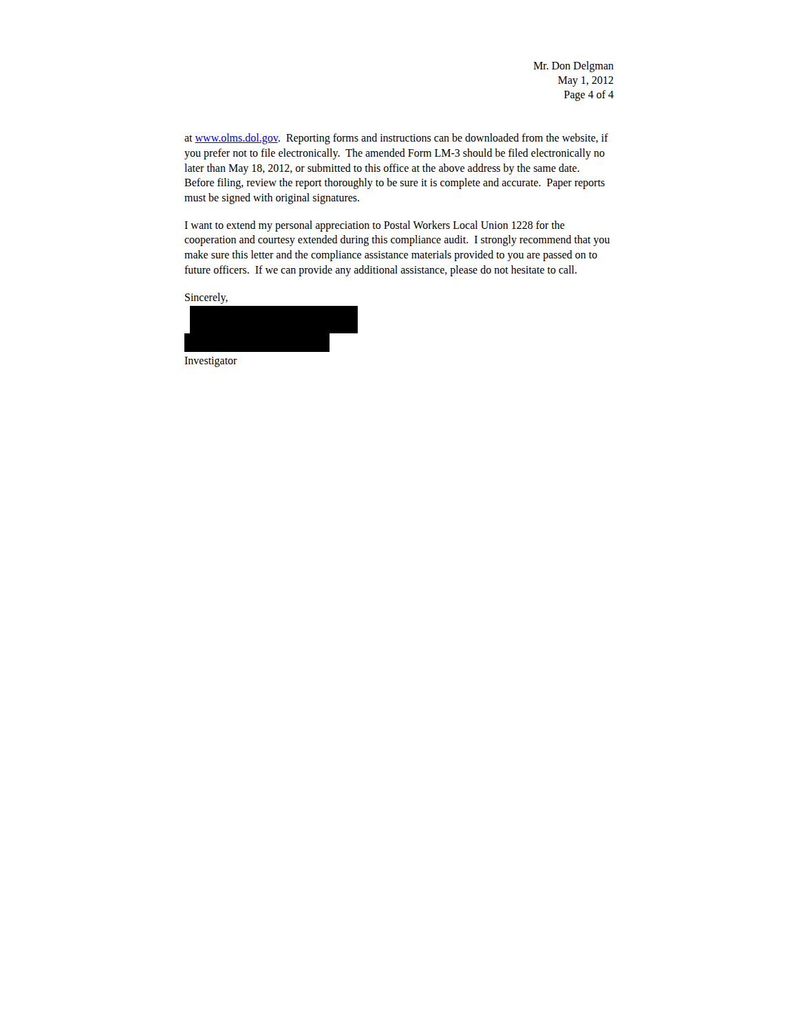Mr. Don Delgman
May 1, 2012
Page 4 of 4
at www.olms.dol.gov. Reporting forms and instructions can be downloaded from the website, if you prefer not to file electronically. The amended Form LM-3 should be filed electronically no later than May 18, 2012, or submitted to this office at the above address by the same date. Before filing, review the report thoroughly to be sure it is complete and accurate. Paper reports must be signed with original signatures.
I want to extend my personal appreciation to Postal Workers Local Union 1228 for the cooperation and courtesy extended during this compliance audit. I strongly recommend that you make sure this letter and the compliance assistance materials provided to you are passed on to future officers. If we can provide any additional assistance, please do not hesitate to call.
Sincerely,
Investigator